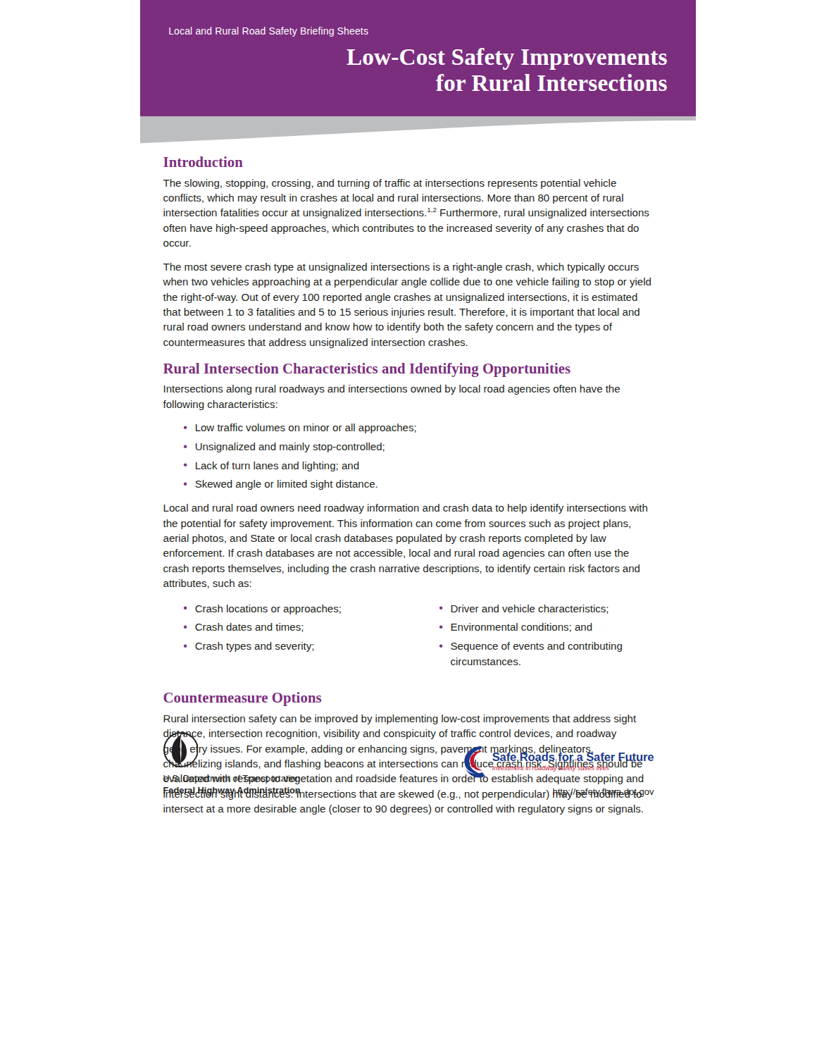Local and Rural Road Safety Briefing Sheets
Low-Cost Safety Improvements
for Rural Intersections
Introduction
The slowing, stopping, crossing, and turning of traffic at intersections represents potential vehicle conflicts, which may result in crashes at local and rural intersections. More than 80 percent of rural intersection fatalities occur at unsignalized intersections.1,2 Furthermore, rural unsignalized intersections often have high-speed approaches, which contributes to the increased severity of any crashes that do occur.
The most severe crash type at unsignalized intersections is a right-angle crash, which typically occurs when two vehicles approaching at a perpendicular angle collide due to one vehicle failing to stop or yield the right-of-way. Out of every 100 reported angle crashes at unsignalized intersections, it is estimated that between 1 to 3 fatalities and 5 to 15 serious injuries result. Therefore, it is important that local and rural road owners understand and know how to identify both the safety concern and the types of countermeasures that address unsignalized intersection crashes.
Rural Intersection Characteristics and Identifying Opportunities
Intersections along rural roadways and intersections owned by local road agencies often have the following characteristics:
Low traffic volumes on minor or all approaches;
Unsignalized and mainly stop-controlled;
Lack of turn lanes and lighting; and
Skewed angle or limited sight distance.
Local and rural road owners need roadway information and crash data to help identify intersections with the potential for safety improvement. This information can come from sources such as project plans, aerial photos, and State or local crash databases populated by crash reports completed by law enforcement. If crash databases are not accessible, local and rural road agencies can often use the crash reports themselves, including the crash narrative descriptions, to identify certain risk factors and attributes, such as:
Crash locations or approaches;
Crash dates and times;
Crash types and severity;
Driver and vehicle characteristics;
Environmental conditions; and
Sequence of events and contributing circumstances.
Countermeasure Options
Rural intersection safety can be improved by implementing low-cost improvements that address sight distance, intersection recognition, visibility and conspicuity of traffic control devices, and roadway geometry issues. For example, adding or enhancing signs, pavement markings, delineators, channelizing islands, and flashing beacons at intersections can reduce crash risk. Sightlines should be evaluated with respect to vegetation and roadside features in order to establish adequate stopping and intersection sight distances. Intersections that are skewed (e.g., not perpendicular) may be modified to intersect at a more desirable angle (closer to 90 degrees) or controlled with regulatory signs or signals.
U.S. Department of Transportation
Federal Highway Administration
Safe Roads for a Safer Future
Investment in roadway safety saves lives
http://safety.fhwa.dot.gov